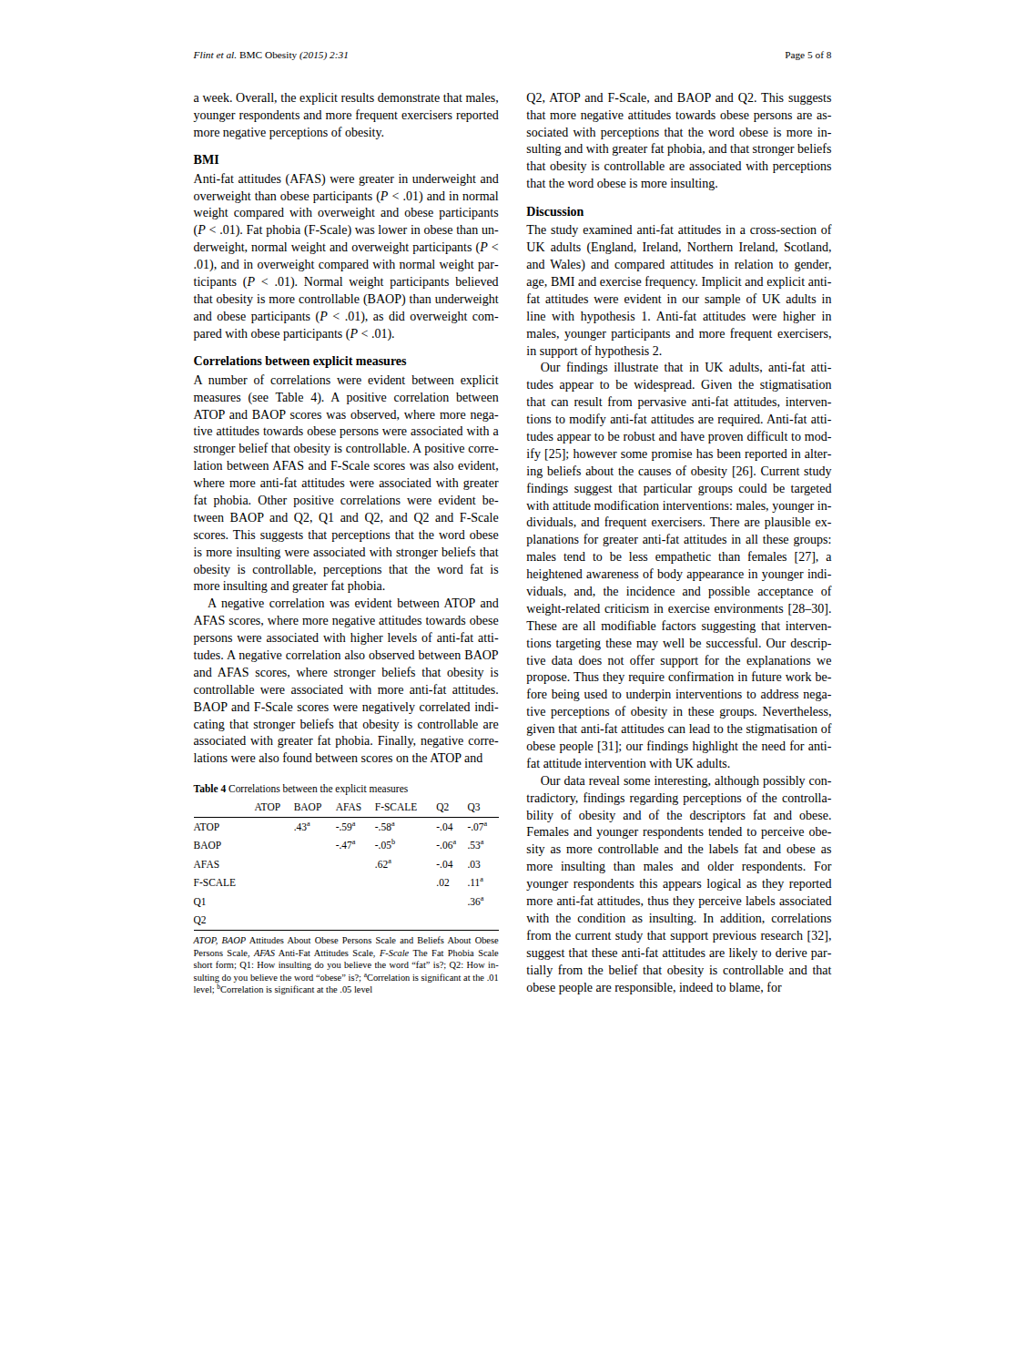Flint et al. BMC Obesity (2015) 2:31
Page 5 of 8
a week. Overall, the explicit results demonstrate that males, younger respondents and more frequent exercisers reported more negative perceptions of obesity.
BMI
Anti-fat attitudes (AFAS) were greater in underweight and overweight than obese participants (P < .01) and in normal weight compared with overweight and obese participants (P < .01). Fat phobia (F-Scale) was lower in obese than underweight, normal weight and overweight participants (P < .01), and in overweight compared with normal weight participants (P < .01). Normal weight participants believed that obesity is more controllable (BAOP) than underweight and obese participants (P < .01), as did overweight compared with obese participants (P < .01).
Correlations between explicit measures
A number of correlations were evident between explicit measures (see Table 4). A positive correlation between ATOP and BAOP scores was observed, where more negative attitudes towards obese persons were associated with a stronger belief that obesity is controllable. A positive correlation between AFAS and F-Scale scores was also evident, where more anti-fat attitudes were associated with greater fat phobia. Other positive correlations were evident between BAOP and Q2, Q1 and Q2, and Q2 and F-Scale scores. This suggests that perceptions that the word obese is more insulting were associated with stronger beliefs that obesity is controllable, perceptions that the word fat is more insulting and greater fat phobia.
A negative correlation was evident between ATOP and AFAS scores, where more negative attitudes towards obese persons were associated with higher levels of anti-fat attitudes. A negative correlation also observed between BAOP and AFAS scores, where stronger beliefs that obesity is controllable were associated with more anti-fat attitudes. BAOP and F-Scale scores were negatively correlated indicating that stronger beliefs that obesity is controllable are associated with greater fat phobia. Finally, negative correlations were also found between scores on the ATOP and
Table 4 Correlations between the explicit measures
| | ATOP | BAOP | AFAS | F-SCALE | Q2 | Q3 |
| --- | --- | --- | --- | --- | --- | --- |
| ATOP | | .43 a | -.59 a | -.58 a | -.04 | -.07 a |
| BAOP | | | -.47 a | -.05 b | -.06 a | .53 a |
| AFAS | | | | .62 a | -.04 | .03 |
| F-SCALE | | | | | .02 | .11 a |
| Q1 | | | | | | .36 a |
| Q2 | | | | | | |
ATOP, BAOP Attitudes About Obese Persons Scale and Beliefs About Obese Persons Scale, AFAS Anti-Fat Attitudes Scale, F-Scale The Fat Phobia Scale short form; Q1: How insulting do you believe the word “fat” is?; Q2: How insulting do you believe the word “obese” is?; aCorrelation is significant at the .01 level; bCorrelation is significant at the .05 level
Q2, ATOP and F-Scale, and BAOP and Q2. This suggests that more negative attitudes towards obese persons are associated with perceptions that the word obese is more insulting and with greater fat phobia, and that stronger beliefs that obesity is controllable are associated with perceptions that the word obese is more insulting.
Discussion
The study examined anti-fat attitudes in a cross-section of UK adults (England, Ireland, Northern Ireland, Scotland, and Wales) and compared attitudes in relation to gender, age, BMI and exercise frequency. Implicit and explicit anti-fat attitudes were evident in our sample of UK adults in line with hypothesis 1. Anti-fat attitudes were higher in males, younger participants and more frequent exercisers, in support of hypothesis 2.
Our findings illustrate that in UK adults, anti-fat attitudes appear to be widespread. Given the stigmatisation that can result from pervasive anti-fat attitudes, interventions to modify anti-fat attitudes are required. Anti-fat attitudes appear to be robust and have proven difficult to modify [25]; however some promise has been reported in altering beliefs about the causes of obesity [26]. Current study findings suggest that particular groups could be targeted with attitude modification interventions: males, younger individuals, and frequent exercisers. There are plausible explanations for greater anti-fat attitudes in all these groups: males tend to be less empathetic than females [27], a heightened awareness of body appearance in younger individuals, and, the incidence and possible acceptance of weight-related criticism in exercise environments [28–30]. These are all modifiable factors suggesting that interventions targeting these may well be successful. Our descriptive data does not offer support for the explanations we propose. Thus they require confirmation in future work before being used to underpin interventions to address negative perceptions of obesity in these groups. Nevertheless, given that anti-fat attitudes can lead to the stigmatisation of obese people [31]; our findings highlight the need for anti-fat attitude intervention with UK adults.
Our data reveal some interesting, although possibly contradictory, findings regarding perceptions of the controllability of obesity and of the descriptors fat and obese. Females and younger respondents tended to perceive obesity as more controllable and the labels fat and obese as more insulting than males and older respondents. For younger respondents this appears logical as they reported more anti-fat attitudes, thus they perceive labels associated with the condition as insulting. In addition, correlations from the current study that support previous research [32], suggest that these anti-fat attitudes are likely to derive partially from the belief that obesity is controllable and that obese people are responsible, indeed to blame, for